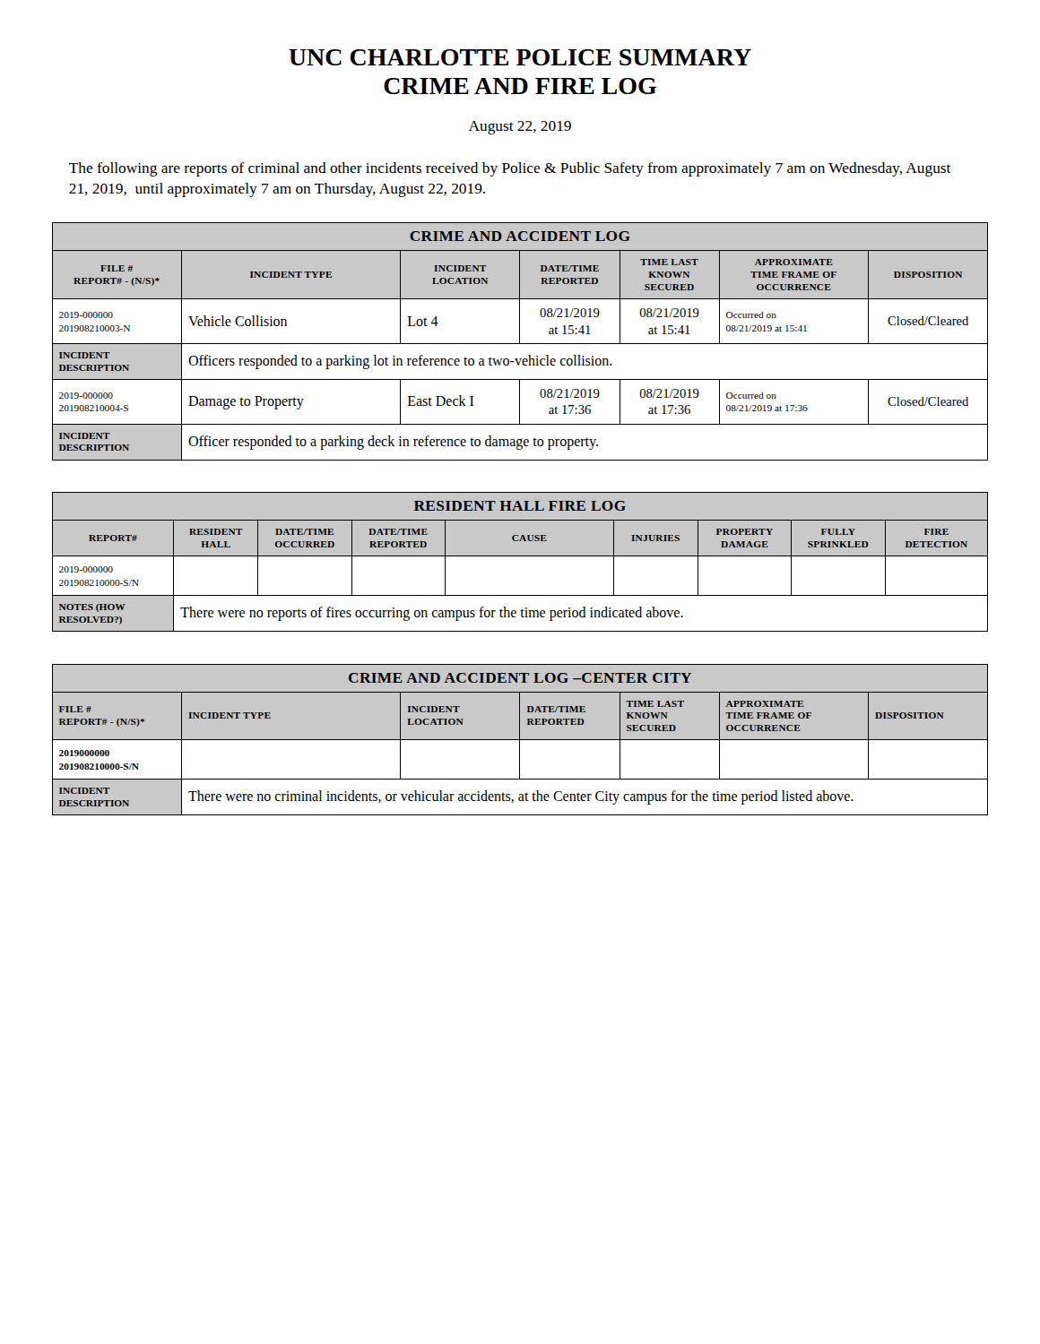UNC CHARLOTTE POLICE SUMMARY
CRIME AND FIRE LOG
August 22, 2019
The following are reports of criminal and other incidents received by Police & Public Safety from approximately 7 am on Wednesday, August 21, 2019, until approximately 7 am on Thursday, August 22, 2019.
CRIME AND ACCIDENT LOG
| FILE # REPORT# - (N/S)* | INCIDENT TYPE | INCIDENT LOCATION | DATE/TIME REPORTED | TIME LAST KNOWN SECURED | APPROXIMATE TIME FRAME OF OCCURRENCE | DISPOSITION |
| --- | --- | --- | --- | --- | --- | --- |
| 2019-000000 201908210003-N | Vehicle Collision | Lot 4 | 08/21/2019 at 15:41 | 08/21/2019 at 15:41 | Occurred on 08/21/2019 at 15:41 | Closed/Cleared |
| INCIDENT DESCRIPTION | Officers responded to a parking lot in reference to a two-vehicle collision. |
| 2019-000000 201908210004-S | Damage to Property | East Deck I | 08/21/2019 at 17:36 | 08/21/2019 at 17:36 | Occurred on 08/21/2019 at 17:36 | Closed/Cleared |
| INCIDENT DESCRIPTION | Officer responded to a parking deck in reference to damage to property. |
RESIDENT HALL FIRE LOG
| REPORT# | RESIDENT HALL | DATE/TIME OCCURRED | DATE/TIME REPORTED | CAUSE | INJURIES | PROPERTY DAMAGE | FULLY SPRINKLED | FIRE DETECTION |
| --- | --- | --- | --- | --- | --- | --- | --- | --- |
| 2019-000000 201908210000-S/N | | | | | | | | |
| NOTES (HOW RESOLVED?) | There were no reports of fires occurring on campus for the time period indicated above. |
CRIME AND ACCIDENT LOG –CENTER CITY
| FILE # REPORT# - (N/S)* | INCIDENT TYPE | INCIDENT LOCATION | DATE/TIME REPORTED | TIME LAST KNOWN SECURED | APPROXIMATE TIME FRAME OF OCCURRENCE | DISPOSITION |
| --- | --- | --- | --- | --- | --- | --- |
| 2019000000 201908210000-S/N | | | | | | |
| INCIDENT DESCRIPTION | There were no criminal incidents, or vehicular accidents, at the Center City campus for the time period listed above. |